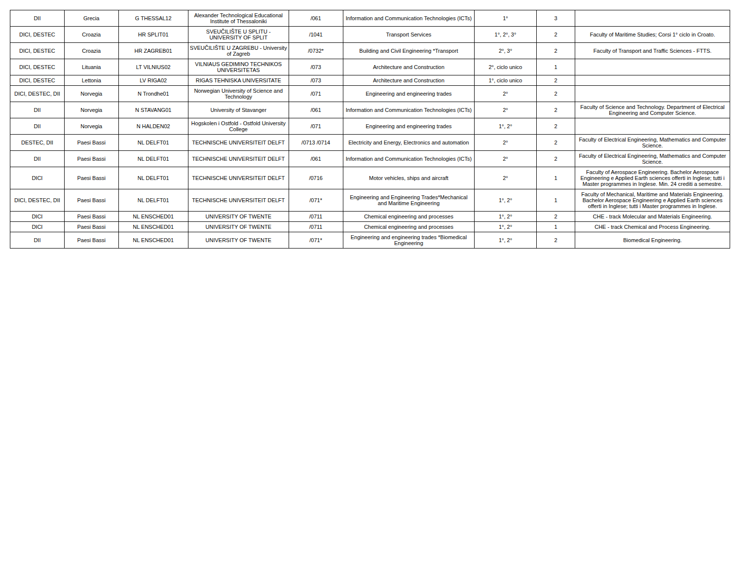| DII | Grecia | G THESSAL12 | Alexander Technological Educational Institute of Thessaloniki | /061 | Information and Communication Technologies (ICTs) | 1° | 3 | |
| DICI, DESTEC | Croazia | HR SPLIT01 | SVEUČILIŠTE U SPLITU - UNIVERSITY OF SPLIT | /1041 | Transport Services | 1°, 2°, 3° | 2 | Faculty of Maritime Studies; Corsi 1° ciclo in Croato. |
| DICI, DESTEC | Croazia | HR ZAGREB01 | SVEUČILIŠTE U ZAGREBU - University of Zagreb | /0732* | Building and Civil Engineering *Transport | 2°, 3° | 2 | Faculty of Transport and Traffic Sciences - FTTS. |
| DICI, DESTEC | Lituania | LT VILNIUS02 | VILNIAUS GEDIMINO TECHNIKOS UNIVERSITETAS | /073 | Architecture and Construction | 2°, ciclo unico | 1 | |
| DICI, DESTEC | Lettonia | LV RIGA02 | RIGAS TEHNISKA UNIVERSITATE | /073 | Architecture and Construction | 1°, ciclo unico | 2 | |
| DICI, DESTEC, DII | Norvegia | N Trondhe01 | Norwegian University of Science and Technology | /071 | Engineering and engineering trades | 2° | 2 | |
| DII | Norvegia | N STAVANG01 | University of Stavanger | /061 | Information and Communication Technologies (ICTs) | 2° | 2 | Faculty of Science and Technology. Department of Electrical Engineering and Computer Science. |
| DII | Norvegia | N HALDEN02 | Hogskolen i Ostfold - Ostfold University College | /071 | Engineering and engineering trades | 1°, 2° | 2 | |
| DESTEC, DII | Paesi Bassi | NL DELFT01 | TECHNISCHE UNIVERSITEIT DELFT | /0713 /0714 | Electricity and Energy, Electronics and automation | 2° | 2 | Faculty of Electrical Engineering, Mathematics and Computer Science. |
| DII | Paesi Bassi | NL DELFT01 | TECHNISCHE UNIVERSITEIT DELFT | /061 | Information and Communication Technologies (ICTs) | 2° | 2 | Faculty of Electrical Engineering, Mathematics and Computer Science. |
| DICI | Paesi Bassi | NL DELFT01 | TECHNISCHE UNIVERSITEIT DELFT | /0716 | Motor vehicles, ships and aircraft | 2° | 1 | Faculty of Aerospace Engineering. Bachelor Aerospace Engineering e Applied Earth sciences offerti in Inglese; tutti i Master programmes in Inglese. Min. 24 crediti a semestre. |
| DICI, DESTEC, DII | Paesi Bassi | NL DELFT01 | TECHNISCHE UNIVERSITEIT DELFT | /071* | Engineering and Engineering Trades*Mechanical and Maritime Engineering | 1°, 2° | 1 | Faculty of Mechanical, Maritime and Materials Engineering. Bachelor Aerospace Engineering e Applied Earth sciences offerti in Inglese; tutti i Master programmes in Inglese. |
| DICI | Paesi Bassi | NL ENSCHED01 | UNIVERSITY OF TWENTE | /0711 | Chemical engineering and processes | 1°, 2° | 2 | CHE - track Molecular and Materials Engineering. |
| DICI | Paesi Bassi | NL ENSCHED01 | UNIVERSITY OF TWENTE | /0711 | Chemical engineering and processes | 1°, 2° | 1 | CHE - track Chemical and Process Engineering. |
| DII | Paesi Bassi | NL ENSCHED01 | UNIVERSITY OF TWENTE | /071* | Engineering and engineering trades *Biomedical Engineering | 1°, 2° | 2 | Biomedical Engineering. |